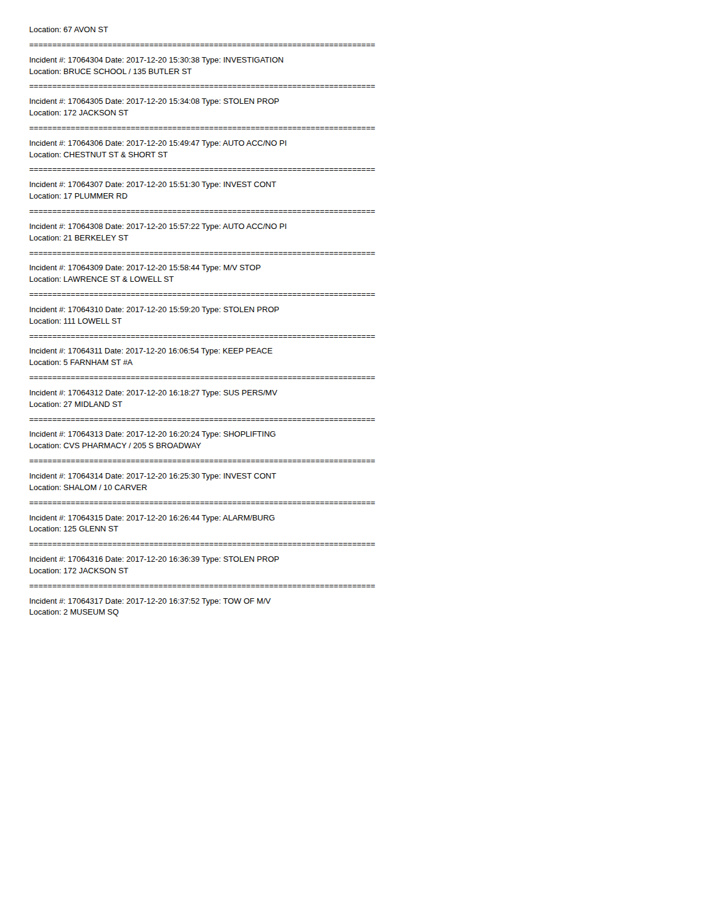Location: 67 AVON ST
===========================================================================
Incident #: 17064304 Date: 2017-12-20 15:30:38 Type: INVESTIGATION
Location: BRUCE SCHOOL / 135 BUTLER ST
===========================================================================
Incident #: 17064305 Date: 2017-12-20 15:34:08 Type: STOLEN PROP
Location: 172 JACKSON ST
===========================================================================
Incident #: 17064306 Date: 2017-12-20 15:49:47 Type: AUTO ACC/NO PI
Location: CHESTNUT ST & SHORT ST
===========================================================================
Incident #: 17064307 Date: 2017-12-20 15:51:30 Type: INVEST CONT
Location: 17 PLUMMER RD
===========================================================================
Incident #: 17064308 Date: 2017-12-20 15:57:22 Type: AUTO ACC/NO PI
Location: 21 BERKELEY ST
===========================================================================
Incident #: 17064309 Date: 2017-12-20 15:58:44 Type: M/V STOP
Location: LAWRENCE ST & LOWELL ST
===========================================================================
Incident #: 17064310 Date: 2017-12-20 15:59:20 Type: STOLEN PROP
Location: 111 LOWELL ST
===========================================================================
Incident #: 17064311 Date: 2017-12-20 16:06:54 Type: KEEP PEACE
Location: 5 FARNHAM ST #A
===========================================================================
Incident #: 17064312 Date: 2017-12-20 16:18:27 Type: SUS PERS/MV
Location: 27 MIDLAND ST
===========================================================================
Incident #: 17064313 Date: 2017-12-20 16:20:24 Type: SHOPLIFTING
Location: CVS PHARMACY / 205 S BROADWAY
===========================================================================
Incident #: 17064314 Date: 2017-12-20 16:25:30 Type: INVEST CONT
Location: SHALOM / 10 CARVER
===========================================================================
Incident #: 17064315 Date: 2017-12-20 16:26:44 Type: ALARM/BURG
Location: 125 GLENN ST
===========================================================================
Incident #: 17064316 Date: 2017-12-20 16:36:39 Type: STOLEN PROP
Location: 172 JACKSON ST
===========================================================================
Incident #: 17064317 Date: 2017-12-20 16:37:52 Type: TOW OF M/V
Location: 2 MUSEUM SQ